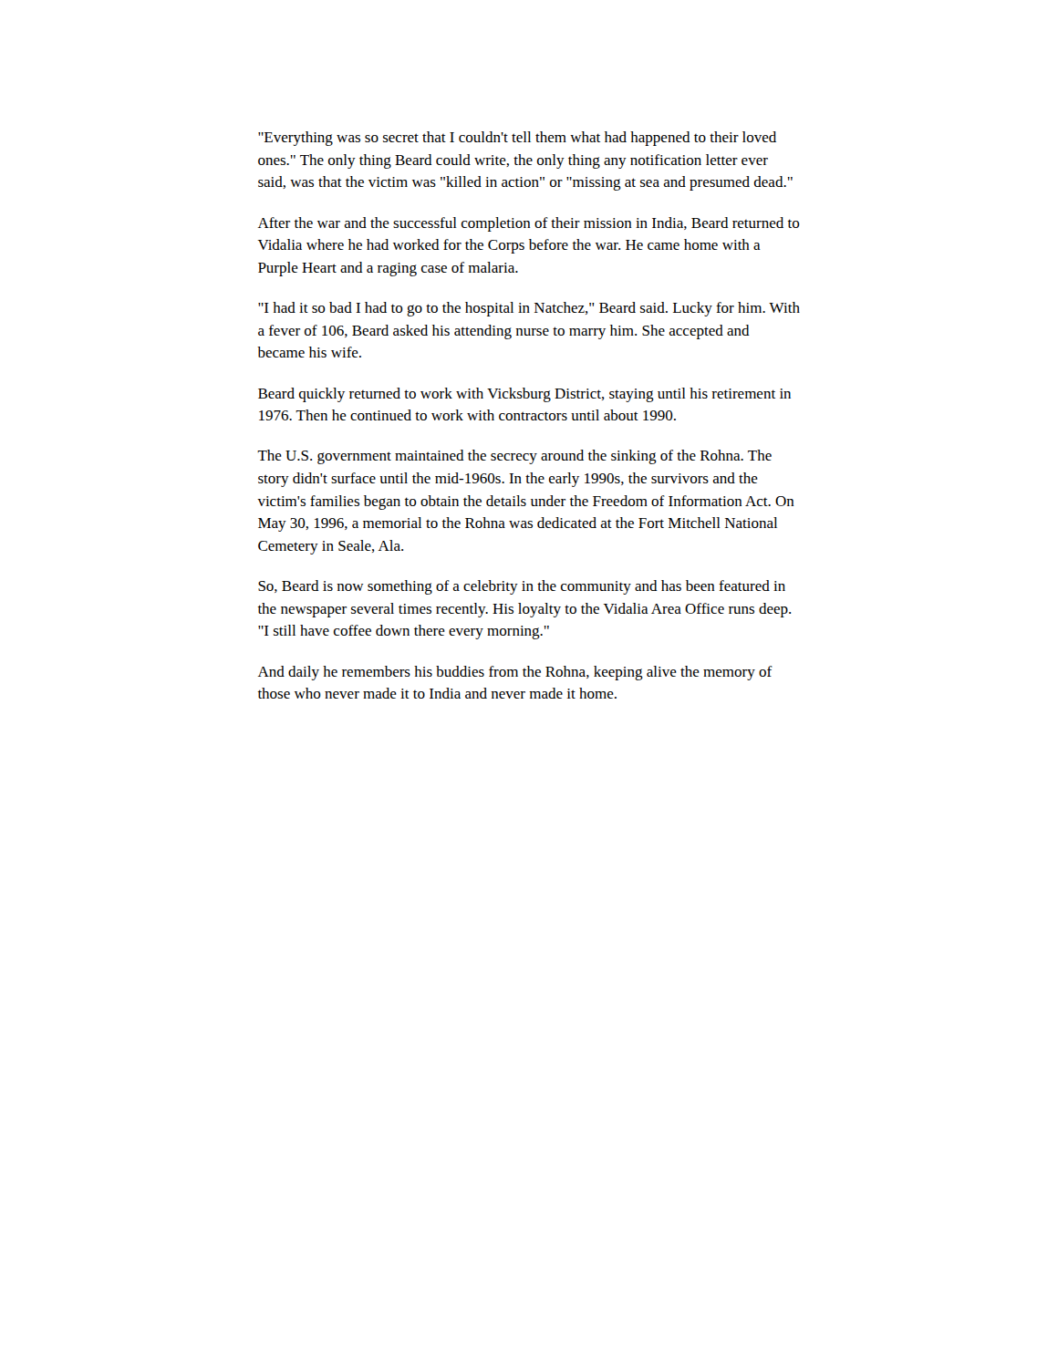"Everything was so secret that I couldn't tell them what had happened to their loved ones." The only thing Beard could write, the only thing any notification letter ever said, was that the victim was "killed in action" or "missing at sea and presumed dead."
After the war and the successful completion of their mission in India, Beard returned to Vidalia where he had worked for the Corps before the war. He came home with a Purple Heart and a raging case of malaria.
"I had it so bad I had to go to the hospital in Natchez," Beard said. Lucky for him. With a fever of 106, Beard asked his attending nurse to marry him. She accepted and became his wife.
Beard quickly returned to work with Vicksburg District, staying until his retirement in 1976. Then he continued to work with contractors until about 1990.
The U.S. government maintained the secrecy around the sinking of the Rohna. The story didn't surface until the mid-1960s. In the early 1990s, the survivors and the victim's families began to obtain the details under the Freedom of Information Act. On May 30, 1996, a memorial to the Rohna was dedicated at the Fort Mitchell National Cemetery in Seale, Ala.
So, Beard is now something of a celebrity in the community and has been featured in the newspaper several times recently. His loyalty to the Vidalia Area Office runs deep. "I still have coffee down there every morning."
And daily he remembers his buddies from the Rohna, keeping alive the memory of those who never made it to India and never made it home.